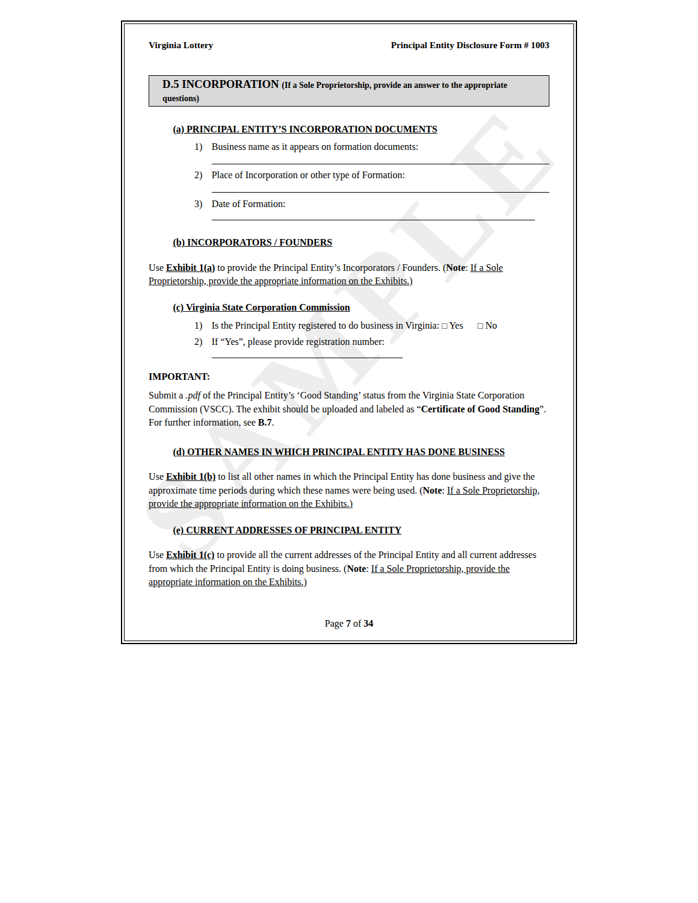SAMPLE
Virginia Lottery
Principal Entity Disclosure Form # 1003
D.5 INCORPORATION (If a Sole Proprietorship, provide an answer to the appropriate questions)
(a) PRINCIPAL ENTITY’S INCORPORATION DOCUMENTS
Business name as it appears on formation documents:
Place of Incorporation or other type of Formation:
Date of Formation:
(b) INCORPORATORS / FOUNDERS
Use Exhibit 1(a) to provide the Principal Entity’s Incorporators / Founders. (Note: If a Sole Proprietorship, provide the appropriate information on the Exhibits.)
(c) Virginia State Corporation Commission
Is the Principal Entity registered to do business in Virginia: □ Yes □ No
If “Yes”, please provide registration number:
IMPORTANT:
Submit a .pdf of the Principal Entity’s ‘Good Standing’ status from the Virginia State Corporation Commission (VSCC). The exhibit should be uploaded and labeled as “Certificate of Good Standing”. For further information, see B.7.
(d) OTHER NAMES IN WHICH PRINCIPAL ENTITY HAS DONE BUSINESS
Use Exhibit 1(b) to list all other names in which the Principal Entity has done business and give the approximate time periods during which these names were being used. (Note: If a Sole Proprietorship, provide the appropriate information on the Exhibits.)
(e) CURRENT ADDRESSES OF PRINCIPAL ENTITY
Use Exhibit 1(c) to provide all the current addresses of the Principal Entity and all current addresses from which the Principal Entity is doing business. (Note: If a Sole Proprietorship, provide the appropriate information on the Exhibits.)
Page 7 of 34